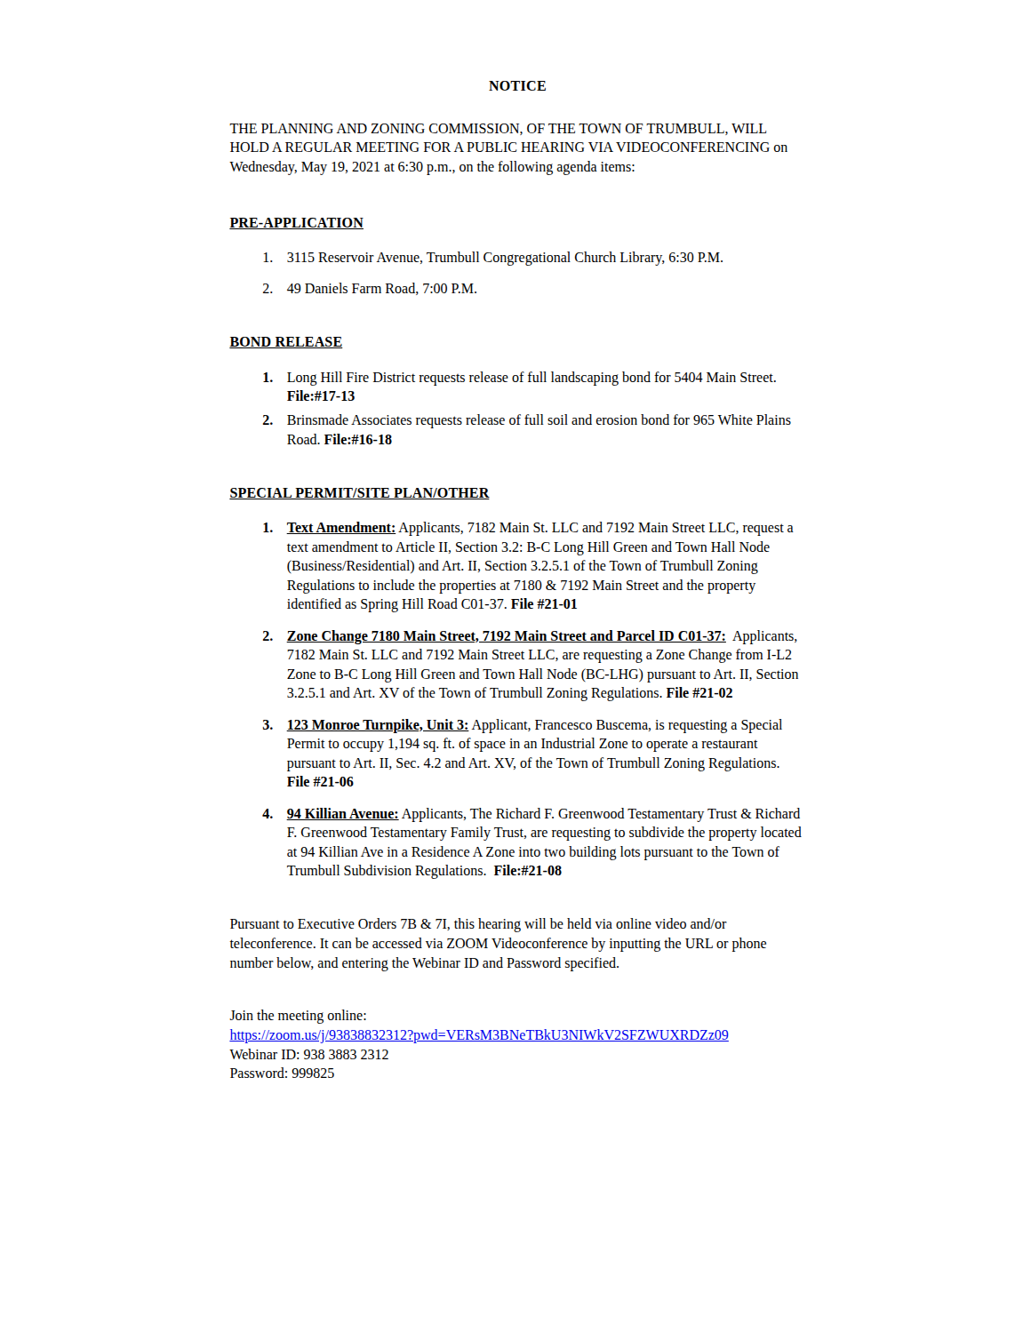NOTICE
THE PLANNING AND ZONING COMMISSION, OF THE TOWN OF TRUMBULL, WILL HOLD A REGULAR MEETING FOR A PUBLIC HEARING VIA VIDEOCONFERENCING on Wednesday, May 19, 2021 at 6:30 p.m., on the following agenda items:
PRE-APPLICATION
3115 Reservoir Avenue, Trumbull Congregational Church Library, 6:30 P.M.
49 Daniels Farm Road, 7:00 P.M.
BOND RELEASE
Long Hill Fire District requests release of full landscaping bond for 5404 Main Street. File:#17-13
Brinsmade Associates requests release of full soil and erosion bond for 965 White Plains Road. File:#16-18
SPECIAL PERMIT/SITE PLAN/OTHER
Text Amendment: Applicants, 7182 Main St. LLC and 7192 Main Street LLC, request a text amendment to Article II, Section 3.2: B-C Long Hill Green and Town Hall Node (Business/Residential) and Art. II, Section 3.2.5.1 of the Town of Trumbull Zoning Regulations to include the properties at 7180 & 7192 Main Street and the property identified as Spring Hill Road C01-37. File #21-01
Zone Change 7180 Main Street, 7192 Main Street and Parcel ID C01-37: Applicants, 7182 Main St. LLC and 7192 Main Street LLC, are requesting a Zone Change from I-L2 Zone to B-C Long Hill Green and Town Hall Node (BC-LHG) pursuant to Art. II, Section 3.2.5.1 and Art. XV of the Town of Trumbull Zoning Regulations. File #21-02
123 Monroe Turnpike, Unit 3: Applicant, Francesco Buscema, is requesting a Special Permit to occupy 1,194 sq. ft. of space in an Industrial Zone to operate a restaurant pursuant to Art. II, Sec. 4.2 and Art. XV, of the Town of Trumbull Zoning Regulations. File #21-06
94 Killian Avenue: Applicants, The Richard F. Greenwood Testamentary Trust & Richard F. Greenwood Testamentary Family Trust, are requesting to subdivide the property located at 94 Killian Ave in a Residence A Zone into two building lots pursuant to the Town of Trumbull Subdivision Regulations. File:#21-08
Pursuant to Executive Orders 7B & 7I, this hearing will be held via online video and/or teleconference. It can be accessed via ZOOM Videoconference by inputting the URL or phone number below, and entering the Webinar ID and Password specified.
Join the meeting online:
https://zoom.us/j/93838832312?pwd=VERsM3BNeTBkU3NIWkV2SFZWUXRDZz09
Webinar ID: 938 3883 2312
Password: 999825